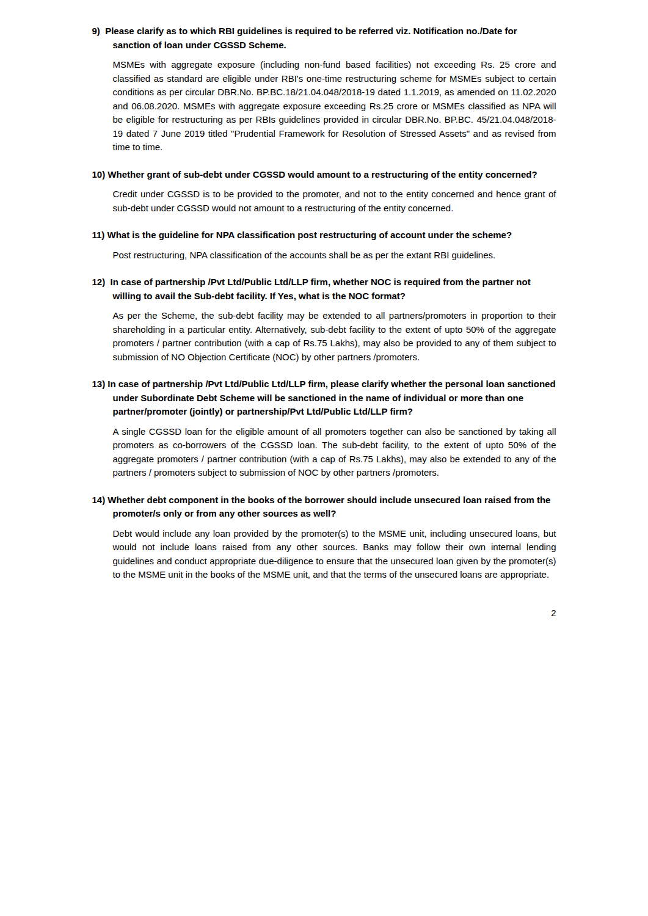9) Please clarify as to which RBI guidelines is required to be referred viz. Notification no./Date for sanction of loan under CGSSD Scheme.
MSMEs with aggregate exposure (including non-fund based facilities) not exceeding Rs. 25 crore and classified as standard are eligible under RBI's one-time restructuring scheme for MSMEs subject to certain conditions as per circular DBR.No. BP.BC.18/21.04.048/2018-19 dated 1.1.2019, as amended on 11.02.2020 and 06.08.2020. MSMEs with aggregate exposure exceeding Rs.25 crore or MSMEs classified as NPA will be eligible for restructuring as per RBIs guidelines provided in circular DBR.No. BP.BC. 45/21.04.048/2018-19 dated 7 June 2019 titled "Prudential Framework for Resolution of Stressed Assets" and as revised from time to time.
10) Whether grant of sub-debt under CGSSD would amount to a restructuring of the entity concerned?
Credit under CGSSD is to be provided to the promoter, and not to the entity concerned and hence grant of sub-debt under CGSSD would not amount to a restructuring of the entity concerned.
11) What is the guideline for NPA classification post restructuring of account under the scheme?
Post restructuring, NPA classification of the accounts shall be as per the extant RBI guidelines.
12) In case of partnership /Pvt Ltd/Public Ltd/LLP firm, whether NOC is required from the partner not willing to avail the Sub-debt facility. If Yes, what is the NOC format?
As per the Scheme, the sub-debt facility may be extended to all partners/promoters in proportion to their shareholding in a particular entity. Alternatively, sub-debt facility to the extent of upto 50% of the aggregate promoters / partner contribution (with a cap of Rs.75 Lakhs), may also be provided to any of them subject to submission of NO Objection Certificate (NOC) by other partners /promoters.
13) In case of partnership /Pvt Ltd/Public Ltd/LLP firm, please clarify whether the personal loan sanctioned under Subordinate Debt Scheme will be sanctioned in the name of individual or more than one partner/promoter (jointly) or partnership/Pvt Ltd/Public Ltd/LLP firm?
A single CGSSD loan for the eligible amount of all promoters together can also be sanctioned by taking all promoters as co-borrowers of the CGSSD loan. The sub-debt facility, to the extent of upto 50% of the aggregate promoters / partner contribution (with a cap of Rs.75 Lakhs), may also be extended to any of the partners / promoters subject to submission of NOC by other partners /promoters.
14) Whether debt component in the books of the borrower should include unsecured loan raised from the promoter/s only or from any other sources as well?
Debt would include any loan provided by the promoter(s) to the MSME unit, including unsecured loans, but would not include loans raised from any other sources. Banks may follow their own internal lending guidelines and conduct appropriate due-diligence to ensure that the unsecured loan given by the promoter(s) to the MSME unit in the books of the MSME unit, and that the terms of the unsecured loans are appropriate.
2